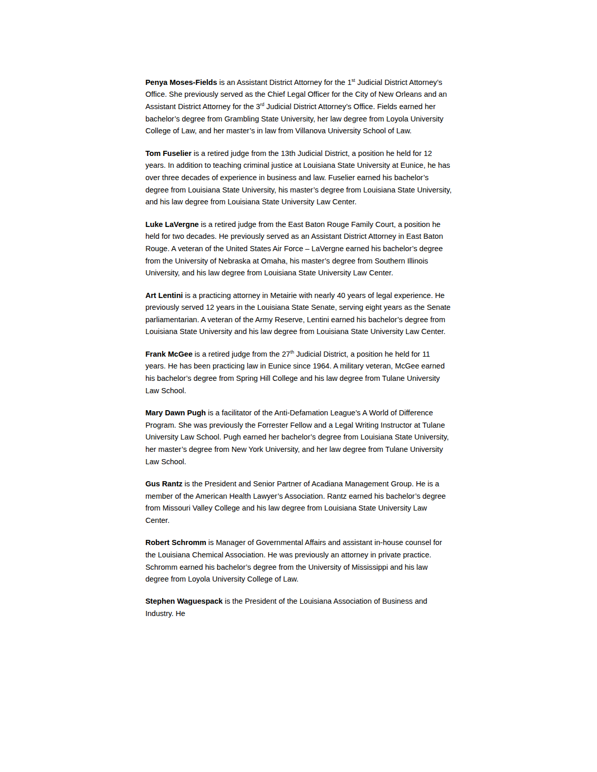Penya Moses-Fields is an Assistant District Attorney for the 1st Judicial District Attorney’s Office. She previously served as the Chief Legal Officer for the City of New Orleans and an Assistant District Attorney for the 3rd Judicial District Attorney’s Office. Fields earned her bachelor’s degree from Grambling State University, her law degree from Loyola University College of Law, and her master’s in law from Villanova University School of Law.
Tom Fuselier is a retired judge from the 13th Judicial District, a position he held for 12 years. In addition to teaching criminal justice at Louisiana State University at Eunice, he has over three decades of experience in business and law. Fuselier earned his bachelor’s degree from Louisiana State University, his master’s degree from Louisiana State University, and his law degree from Louisiana State University Law Center.
Luke LaVergne is a retired judge from the East Baton Rouge Family Court, a position he held for two decades. He previously served as an Assistant District Attorney in East Baton Rouge. A veteran of the United States Air Force – LaVergne earned his bachelor’s degree from the University of Nebraska at Omaha, his master’s degree from Southern Illinois University, and his law degree from Louisiana State University Law Center.
Art Lentini is a practicing attorney in Metairie with nearly 40 years of legal experience. He previously served 12 years in the Louisiana State Senate, serving eight years as the Senate parliamentarian. A veteran of the Army Reserve, Lentini earned his bachelor’s degree from Louisiana State University and his law degree from Louisiana State University Law Center.
Frank McGee is a retired judge from the 27th Judicial District, a position he held for 11 years. He has been practicing law in Eunice since 1964. A military veteran, McGee earned his bachelor’s degree from Spring Hill College and his law degree from Tulane University Law School.
Mary Dawn Pugh is a facilitator of the Anti-Defamation League’s A World of Difference Program. She was previously the Forrester Fellow and a Legal Writing Instructor at Tulane University Law School. Pugh earned her bachelor’s degree from Louisiana State University, her master’s degree from New York University, and her law degree from Tulane University Law School.
Gus Rantz is the President and Senior Partner of Acadiana Management Group. He is a member of the American Health Lawyer’s Association. Rantz earned his bachelor’s degree from Missouri Valley College and his law degree from Louisiana State University Law Center.
Robert Schromm is Manager of Governmental Affairs and assistant in-house counsel for the Louisiana Chemical Association. He was previously an attorney in private practice. Schromm earned his bachelor’s degree from the University of Mississippi and his law degree from Loyola University College of Law.
Stephen Waguespack is the President of the Louisiana Association of Business and Industry. He